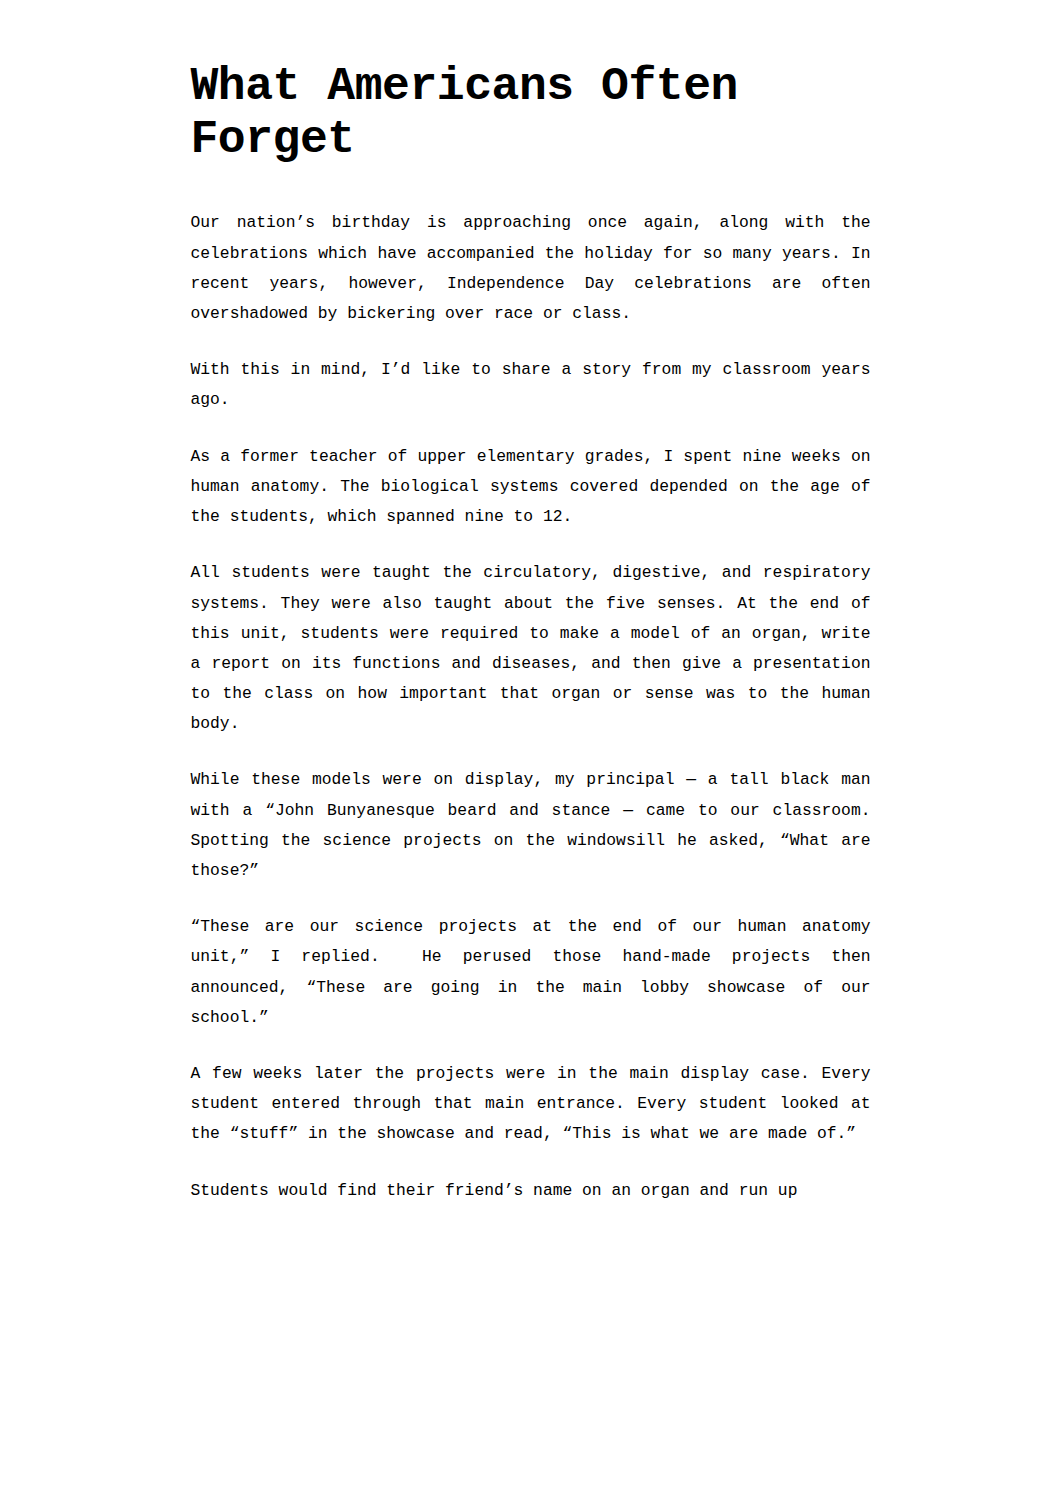What Americans Often Forget
Our nation’s birthday is approaching once again, along with the celebrations which have accompanied the holiday for so many years. In recent years, however, Independence Day celebrations are often overshadowed by bickering over race or class.
With this in mind, I’d like to share a story from my classroom years ago.
As a former teacher of upper elementary grades, I spent nine weeks on human anatomy. The biological systems covered depended on the age of the students, which spanned nine to 12.
All students were taught the circulatory, digestive, and respiratory systems. They were also taught about the five senses. At the end of this unit, students were required to make a model of an organ, write a report on its functions and diseases, and then give a presentation to the class on how important that organ or sense was to the human body.
While these models were on display, my principal — a tall black man with a “John Bunyanesque beard and stance — came to our classroom. Spotting the science projects on the windowsill he asked, “What are those?”
“These are our science projects at the end of our human anatomy unit,” I replied. He perused those hand-made projects then announced, “These are going in the main lobby showcase of our school.”
A few weeks later the projects were in the main display case. Every student entered through that main entrance. Every student looked at the “stuff” in the showcase and read, “This is what we are made of.”
Students would find their friend’s name on an organ and run up